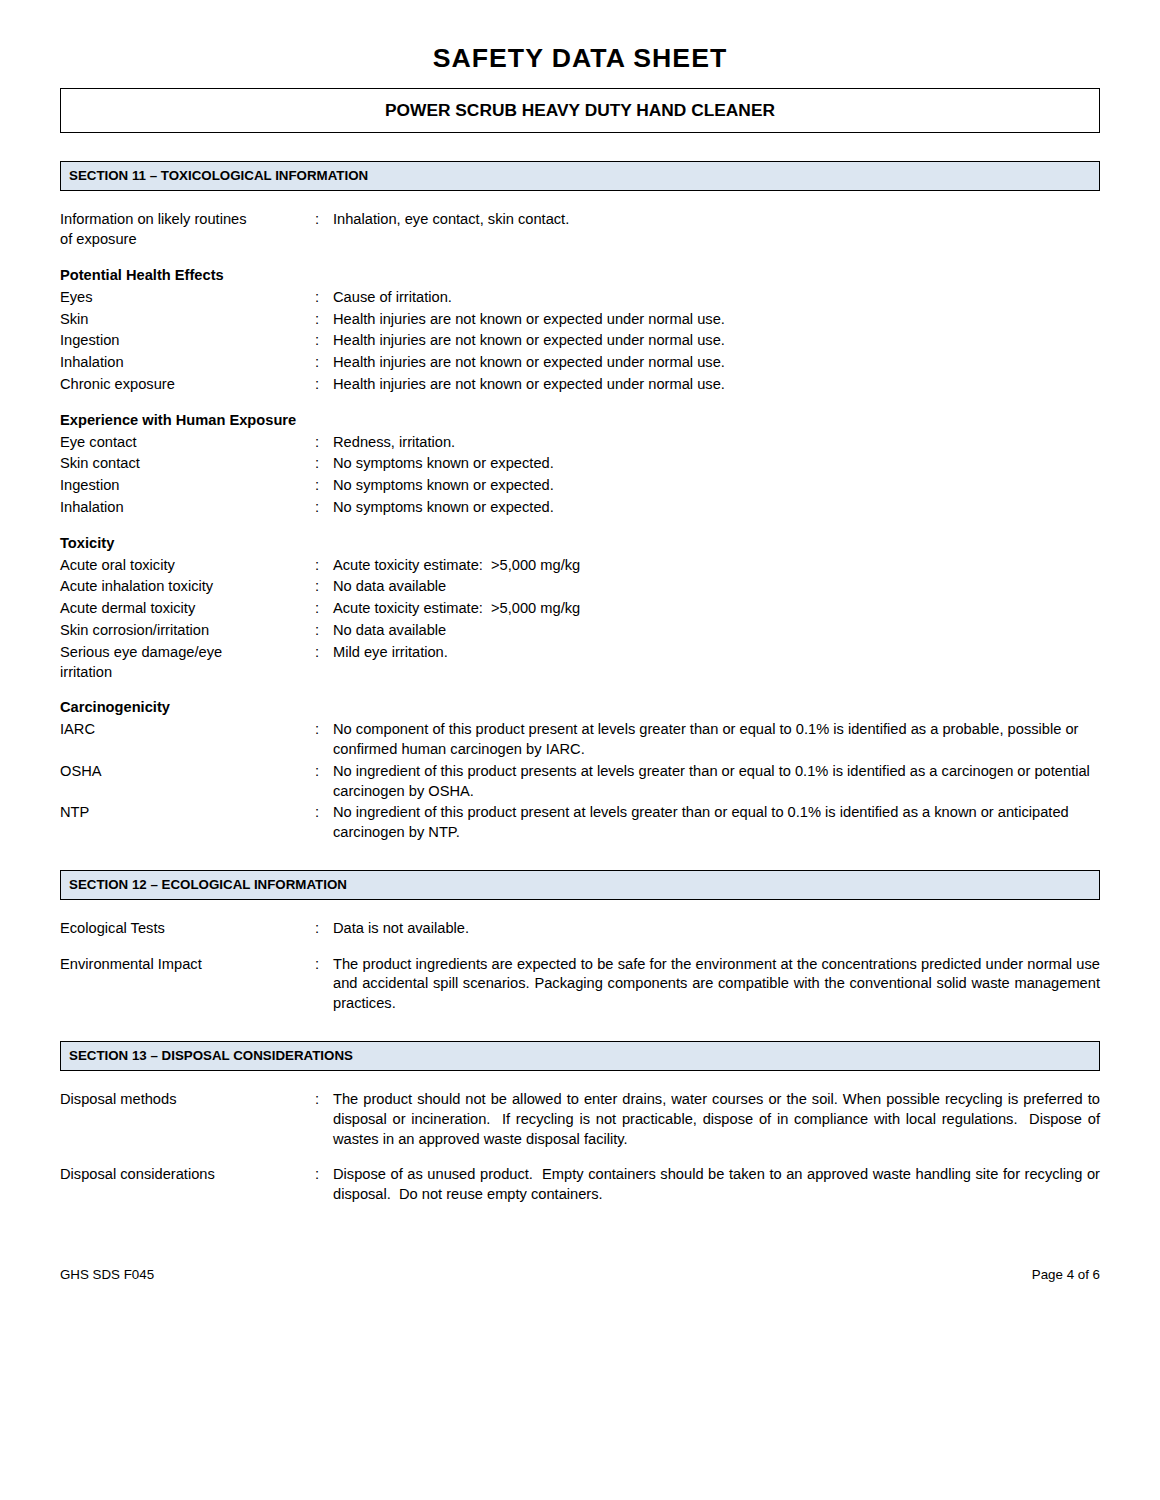SAFETY DATA SHEET
POWER SCRUB HEAVY DUTY HAND CLEANER
SECTION 11 – TOXICOLOGICAL INFORMATION
| Information on likely routines of exposure | : | Inhalation, eye contact, skin contact. |
| Potential Health Effects |
| Eyes | : | Cause of irritation. |
| Skin | : | Health injuries are not known or expected under normal use. |
| Ingestion | : | Health injuries are not known or expected under normal use. |
| Inhalation | : | Health injuries are not known or expected under normal use. |
| Chronic exposure | : | Health injuries are not known or expected under normal use. |
| Experience with Human Exposure |
| Eye contact | : | Redness, irritation. |
| Skin contact | : | No symptoms known or expected. |
| Ingestion | : | No symptoms known or expected. |
| Inhalation | : | No symptoms known or expected. |
| Toxicity |
| Acute oral toxicity | : | Acute toxicity estimate: >5,000 mg/kg |
| Acute inhalation toxicity | : | No data available |
| Acute dermal toxicity | : | Acute toxicity estimate: >5,000 mg/kg |
| Skin corrosion/irritation | : | No data available |
| Serious eye damage/eye irritation | : | Mild eye irritation. |
| Carcinogenicity |
| IARC | : | No component of this product present at levels greater than or equal to 0.1% is identified as a probable, possible or confirmed human carcinogen by IARC. |
| OSHA | : | No ingredient of this product presents at levels greater than or equal to 0.1% is identified as a carcinogen or potential carcinogen by OSHA. |
| NTP | : | No ingredient of this product present at levels greater than or equal to 0.1% is identified as a known or anticipated carcinogen by NTP. |
SECTION 12 – ECOLOGICAL INFORMATION
| Ecological Tests | : | Data is not available. |
| Environmental Impact | : | The product ingredients are expected to be safe for the environment at the concentrations predicted under normal use and accidental spill scenarios. Packaging components are compatible with the conventional solid waste management practices. |
SECTION 13 – DISPOSAL CONSIDERATIONS
| Disposal methods | : | The product should not be allowed to enter drains, water courses or the soil. When possible recycling is preferred to disposal or incineration. If recycling is not practicable, dispose of in compliance with local regulations. Dispose of wastes in an approved waste disposal facility. |
| Disposal considerations | : | Dispose of as unused product. Empty containers should be taken to an approved waste handling site for recycling or disposal. Do not reuse empty containers. |
GHS SDS F045 Page 4 of 6